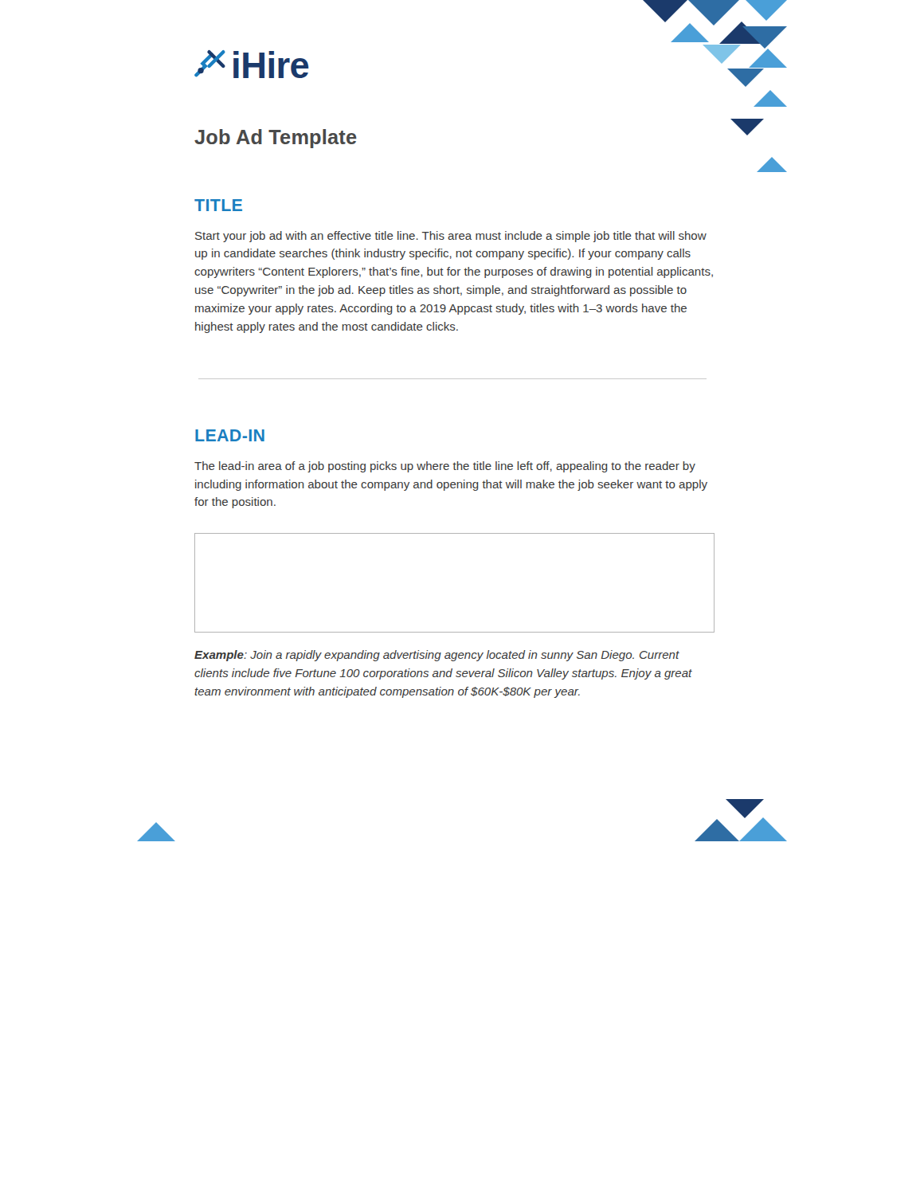iHire
Job Ad Template
TITLE
Start your job ad with an effective title line. This area must include a simple job title that will show up in candidate searches (think industry specific, not company specific). If your company calls copywriters “Content Explorers,” that’s fine, but for the purposes of drawing in potential applicants, use “Copywriter” in the job ad. Keep titles as short, simple, and straightforward as possible to maximize your apply rates. According to a 2019 Appcast study, titles with 1–3 words have the highest apply rates and the most candidate clicks.
LEAD-IN
The lead-in area of a job posting picks up where the title line left off, appealing to the reader by including information about the company and opening that will make the job seeker want to apply for the position.
Example: Join a rapidly expanding advertising agency located in sunny San Diego. Current clients include five Fortune 100 corporations and several Silicon Valley startups. Enjoy a great team environment with anticipated compensation of $60K-$80K per year.